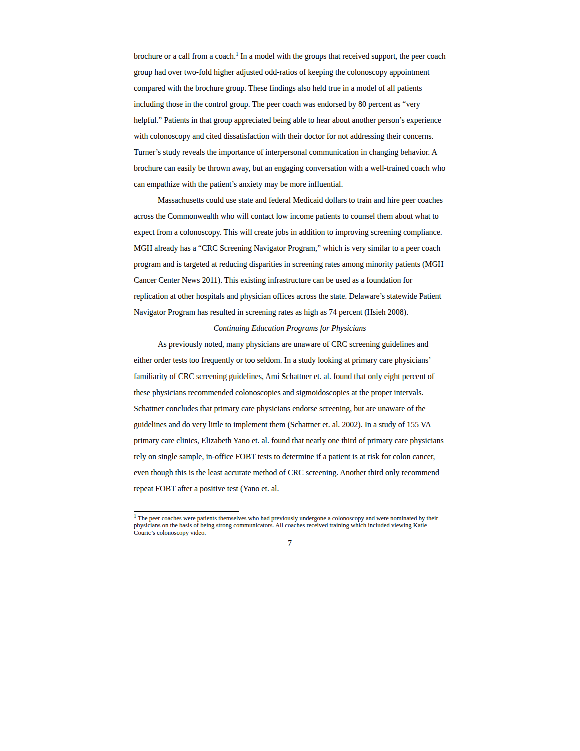brochure or a call from a coach.1 In a model with the groups that received support, the peer coach group had over two-fold higher adjusted odd-ratios of keeping the colonoscopy appointment compared with the brochure group. These findings also held true in a model of all patients including those in the control group. The peer coach was endorsed by 80 percent as “very helpful.” Patients in that group appreciated being able to hear about another person’s experience with colonoscopy and cited dissatisfaction with their doctor for not addressing their concerns. Turner’s study reveals the importance of interpersonal communication in changing behavior. A brochure can easily be thrown away, but an engaging conversation with a well-trained coach who can empathize with the patient’s anxiety may be more influential.
Massachusetts could use state and federal Medicaid dollars to train and hire peer coaches across the Commonwealth who will contact low income patients to counsel them about what to expect from a colonoscopy. This will create jobs in addition to improving screening compliance. MGH already has a “CRC Screening Navigator Program,” which is very similar to a peer coach program and is targeted at reducing disparities in screening rates among minority patients (MGH Cancer Center News 2011). This existing infrastructure can be used as a foundation for replication at other hospitals and physician offices across the state. Delaware’s statewide Patient Navigator Program has resulted in screening rates as high as 74 percent (Hsieh 2008).
Continuing Education Programs for Physicians
As previously noted, many physicians are unaware of CRC screening guidelines and either order tests too frequently or too seldom. In a study looking at primary care physicians’ familiarity of CRC screening guidelines, Ami Schattner et. al. found that only eight percent of these physicians recommended colonoscopies and sigmoidoscopies at the proper intervals. Schattner concludes that primary care physicians endorse screening, but are unaware of the guidelines and do very little to implement them (Schattner et. al. 2002). In a study of 155 VA primary care clinics, Elizabeth Yano et. al. found that nearly one third of primary care physicians rely on single sample, in-office FOBT tests to determine if a patient is at risk for colon cancer, even though this is the least accurate method of CRC screening. Another third only recommend repeat FOBT after a positive test (Yano et. al.
1 The peer coaches were patients themselves who had previously undergone a colonoscopy and were nominated by their physicians on the basis of being strong communicators. All coaches received training which included viewing Katie Couric’s colonoscopy video.
7